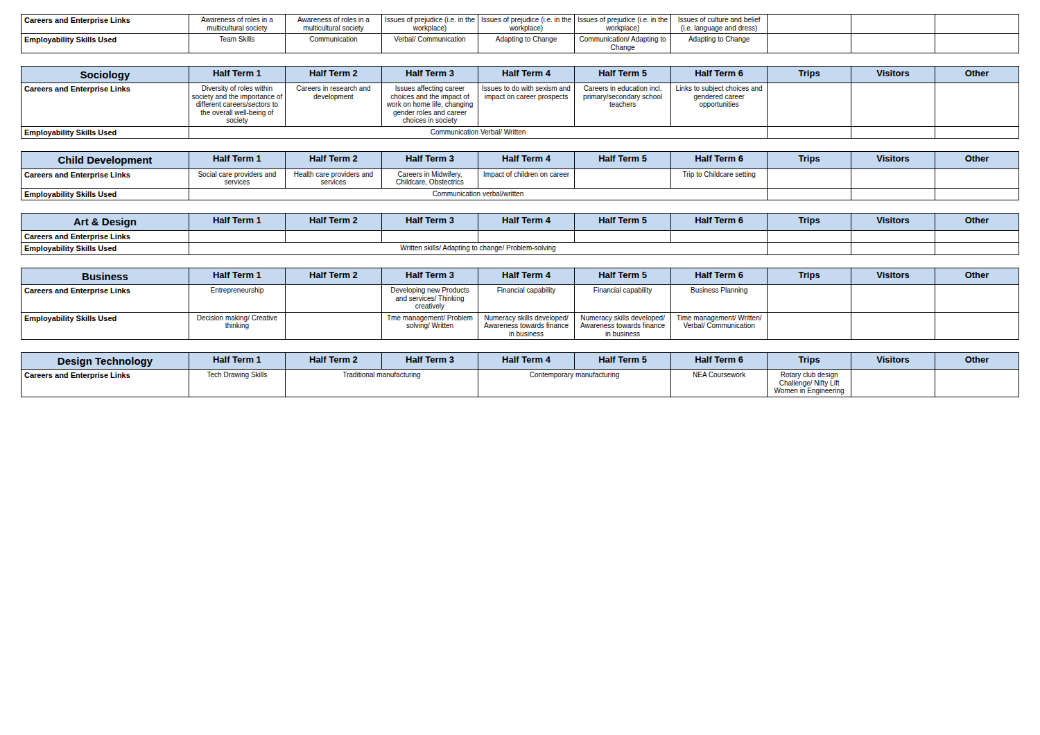| Careers and Enterprise Links | Awareness of roles in a multicultural society | Awareness of roles in a multicultural society | Issues of prejudice (i.e. in the workplace) | Issues of prejudice (i.e. in the workplace) | Issues of prejudice (i.e. in the workplace) | Issues of culture and belief (i.e. language and dress) | | | |
| Employability Skills Used | Team Skills | Communication | Verbal/ Communication | Adapting to Change | Communication/ Adapting to Change | Adapting to Change | | | |
| Sociology | Half Term 1 | Half Term 2 | Half Term 3 | Half Term 4 | Half Term 5 | Half Term 6 | Trips | Visitors | Other |
| Careers and Enterprise Links | Diversity of roles within society and the importance of different careers/sectors to the overall well-being of society | Careers in research and development | Issues affecting career choices and the impact of work on home life, changing gender roles and career choices in society | Issues to do with sexism and impact on career prospects | Careers in education incl. primary/secondary school teachers | Links to subject choices and gendered career opportunities | | | |
| Employability Skills Used | Communication Verbal/ Written | | | |
| Child Development | Half Term 1 | Half Term 2 | Half Term 3 | Half Term 4 | Half Term 5 | Half Term 6 | Trips | Visitors | Other |
| Careers and Enterprise Links | Social care providers and services | Health care providers and services | Careers in Midwifery, Childcare, Obstectrics | Impact of children on career | | Trip to Childcare setting | | | |
| Employability Skills Used | Communication verbal/written | | | |
| Art & Design | Half Term 1 | Half Term 2 | Half Term 3 | Half Term 4 | Half Term 5 | Half Term 6 | Trips | Visitors | Other |
| Careers and Enterprise Links | | | | | | | | | |
| Employability Skills Used | Written skills/ Adapting to change/ Problem-solving | | | |
| Business | Half Term 1 | Half Term 2 | Half Term 3 | Half Term 4 | Half Term 5 | Half Term 6 | Trips | Visitors | Other |
| Careers and Enterprise Links | Entrepreneurship | | Developing new Products and services/ Thinking creatively | Financial capability | Financial capability | Business Planning | | | |
| Employability Skills Used | Decision making/ Creative thinking | | Tme management/ Problem solving/ Written | Numeracy skills developed/ Awareness towards finance in business | Numeracy skills developed/ Awareness towards finance in business | Time management/ Written/ Verbal/ Communication | | | |
| Design Technology | Half Term 1 | Half Term 2 | Half Term 3 | Half Term 4 | Half Term 5 | Half Term 6 | Trips | Visitors | Other |
| Careers and Enterprise Links | Tech Drawing Skills | Traditional manufacturing | Contemporary manufacturing | NEA Coursework | Rotary club design Challenge/ Nifty Lift Women in Engineering | | |